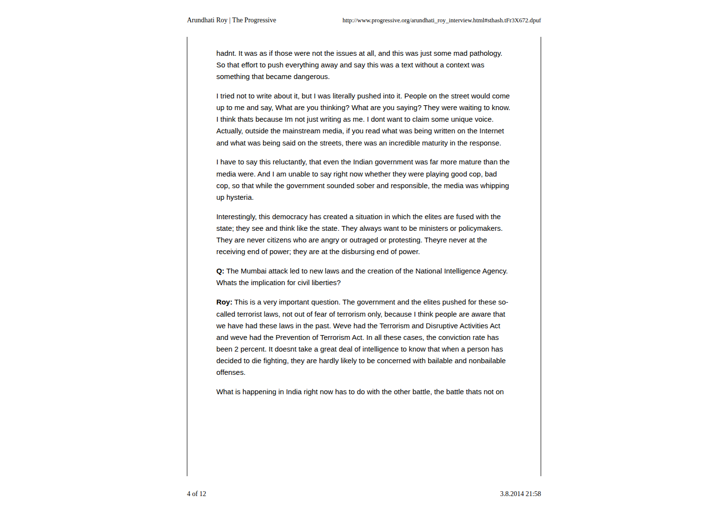Arundhati Roy | The Progressive
http://www.progressive.org/arundhati_roy_interview.html#sthash.tFr3X672.dpuf
hadnt. It was as if those were not the issues at all, and this was just some mad pathology. So that effort to push everything away and say this was a text without a context was something that became dangerous.
I tried not to write about it, but I was literally pushed into it. People on the street would come up to me and say, What are you thinking? What are you saying? They were waiting to know. I think thats because Im not just writing as me. I dont want to claim some unique voice. Actually, outside the mainstream media, if you read what was being written on the Internet and what was being said on the streets, there was an incredible maturity in the response.
I have to say this reluctantly, that even the Indian government was far more mature than the media were. And I am unable to say right now whether they were playing good cop, bad cop, so that while the government sounded sober and responsible, the media was whipping up hysteria.
Interestingly, this democracy has created a situation in which the elites are fused with the state; they see and think like the state. They always want to be ministers or policymakers. They are never citizens who are angry or outraged or protesting. Theyre never at the receiving end of power; they are at the disbursing end of power.
Q: The Mumbai attack led to new laws and the creation of the National Intelligence Agency. Whats the implication for civil liberties?
Roy: This is a very important question. The government and the elites pushed for these so-called terrorist laws, not out of fear of terrorism only, because I think people are aware that we have had these laws in the past. Weve had the Terrorism and Disruptive Activities Act and weve had the Prevention of Terrorism Act. In all these cases, the conviction rate has been 2 percent. It doesnt take a great deal of intelligence to know that when a person has decided to die fighting, they are hardly likely to be concerned with bailable and nonbailable offenses.
What is happening in India right now has to do with the other battle, the battle thats not on
4 of 12
3.8.2014 21:58